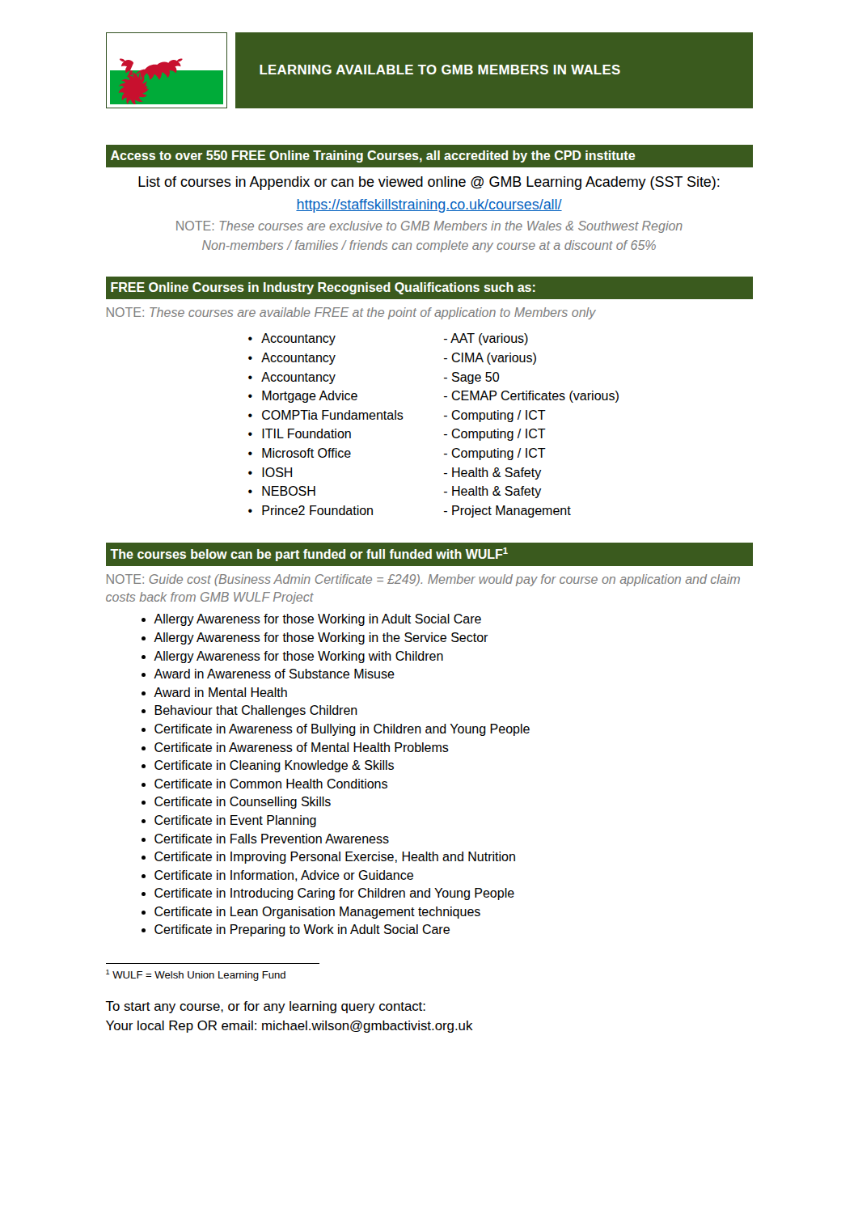LEARNING AVAILABLE TO GMB MEMBERS IN WALES
Access to over 550 FREE Online Training Courses, all accredited by the CPD institute
List of courses in Appendix or can be viewed online @ GMB Learning Academy (SST Site):
https://staffskillstraining.co.uk/courses/all/
NOTE: These courses are exclusive to GMB Members in the Wales & Southwest Region
Non-members / families / friends can complete any course at a discount of 65%
FREE Online Courses in Industry Recognised Qualifications such as:
NOTE: These courses are available FREE at the point of application to Members only
| • | Accountancy | - AAT (various) |
| • | Accountancy | - CIMA (various) |
| • | Accountancy | - Sage 50 |
| • | Mortgage Advice | - CEMAP Certificates (various) |
| • | COMPTia Fundamentals | - Computing / ICT |
| • | ITIL Foundation | - Computing / ICT |
| • | Microsoft Office | - Computing / ICT |
| • | IOSH | - Health & Safety |
| • | NEBOSH | - Health & Safety |
| • | Prince2 Foundation | - Project Management |
The courses below can be part funded or full funded with WULF1
NOTE: Guide cost (Business Admin Certificate = £249). Member would pay for course on application and claim costs back from GMB WULF Project
Allergy Awareness for those Working in Adult Social Care
Allergy Awareness for those Working in the Service Sector
Allergy Awareness for those Working with Children
Award in Awareness of Substance Misuse
Award in Mental Health
Behaviour that Challenges Children
Certificate in Awareness of Bullying in Children and Young People
Certificate in Awareness of Mental Health Problems
Certificate in Cleaning Knowledge & Skills
Certificate in Common Health Conditions
Certificate in Counselling Skills
Certificate in Event Planning
Certificate in Falls Prevention Awareness
Certificate in Improving Personal Exercise, Health and Nutrition
Certificate in Information, Advice or Guidance
Certificate in Introducing Caring for Children and Young People
Certificate in Lean Organisation Management techniques
Certificate in Preparing to Work in Adult Social Care
1 WULF = Welsh Union Learning Fund
To start any course, or for any learning query contact:
Your local Rep OR email: michael.wilson@gmbactivist.org.uk